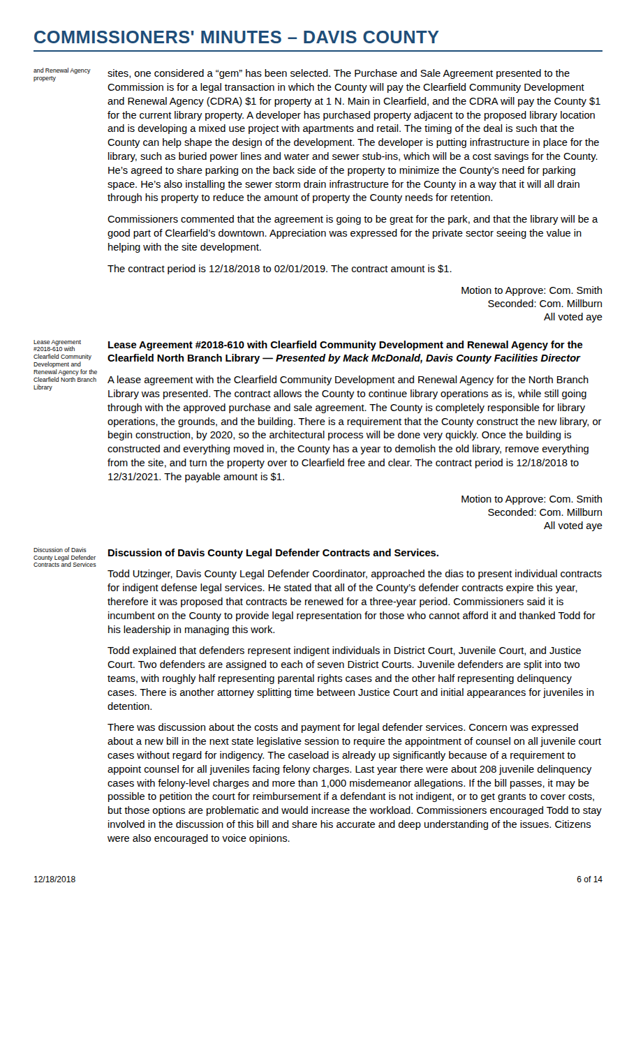COMMISSIONERS' MINUTES – DAVIS COUNTY
and Renewal Agency property
sites, one considered a “gem” has been selected. The Purchase and Sale Agreement presented to the Commission is for a legal transaction in which the County will pay the Clearfield Community Development and Renewal Agency (CDRA) $1 for property at 1 N. Main in Clearfield, and the CDRA will pay the County $1 for the current library property. A developer has purchased property adjacent to the proposed library location and is developing a mixed use project with apartments and retail. The timing of the deal is such that the County can help shape the design of the development. The developer is putting infrastructure in place for the library, such as buried power lines and water and sewer stub-ins, which will be a cost savings for the County. He’s agreed to share parking on the back side of the property to minimize the County’s need for parking space. He’s also installing the sewer storm drain infrastructure for the County in a way that it will all drain through his property to reduce the amount of property the County needs for retention.
Commissioners commented that the agreement is going to be great for the park, and that the library will be a good part of Clearfield’s downtown. Appreciation was expressed for the private sector seeing the value in helping with the site development.
The contract period is 12/18/2018 to 02/01/2019. The contract amount is $1.
Motion to Approve: Com. Smith
Seconded: Com. Millburn
All voted aye
Lease Agreement #2018-610 with Clearfield Community Development and Renewal Agency for the Clearfield North Branch Library
Lease Agreement #2018-610 with Clearfield Community Development and Renewal Agency for the Clearfield North Branch Library — Presented by Mack McDonald, Davis County Facilities Director
A lease agreement with the Clearfield Community Development and Renewal Agency for the North Branch Library was presented. The contract allows the County to continue library operations as is, while still going through with the approved purchase and sale agreement. The County is completely responsible for library operations, the grounds, and the building. There is a requirement that the County construct the new library, or begin construction, by 2020, so the architectural process will be done very quickly. Once the building is constructed and everything moved in, the County has a year to demolish the old library, remove everything from the site, and turn the property over to Clearfield free and clear. The contract period is 12/18/2018 to 12/31/2021. The payable amount is $1.
Motion to Approve: Com. Smith
Seconded: Com. Millburn
All voted aye
Discussion of Davis County Legal Defender Contracts and Services
Discussion of Davis County Legal Defender Contracts and Services.
Todd Utzinger, Davis County Legal Defender Coordinator, approached the dias to present individual contracts for indigent defense legal services. He stated that all of the County’s defender contracts expire this year, therefore it was proposed that contracts be renewed for a three-year period. Commissioners said it is incumbent on the County to provide legal representation for those who cannot afford it and thanked Todd for his leadership in managing this work.
Todd explained that defenders represent indigent individuals in District Court, Juvenile Court, and Justice Court. Two defenders are assigned to each of seven District Courts. Juvenile defenders are split into two teams, with roughly half representing parental rights cases and the other half representing delinquency cases. There is another attorney splitting time between Justice Court and initial appearances for juveniles in detention.
There was discussion about the costs and payment for legal defender services. Concern was expressed about a new bill in the next state legislative session to require the appointment of counsel on all juvenile court cases without regard for indigency. The caseload is already up significantly because of a requirement to appoint counsel for all juveniles facing felony charges. Last year there were about 208 juvenile delinquency cases with felony-level charges and more than 1,000 misdemeanor allegations. If the bill passes, it may be possible to petition the court for reimbursement if a defendant is not indigent, or to get grants to cover costs, but those options are problematic and would increase the workload. Commissioners encouraged Todd to stay involved in the discussion of this bill and share his accurate and deep understanding of the issues. Citizens were also encouraged to voice opinions.
12/18/2018
6 of 14